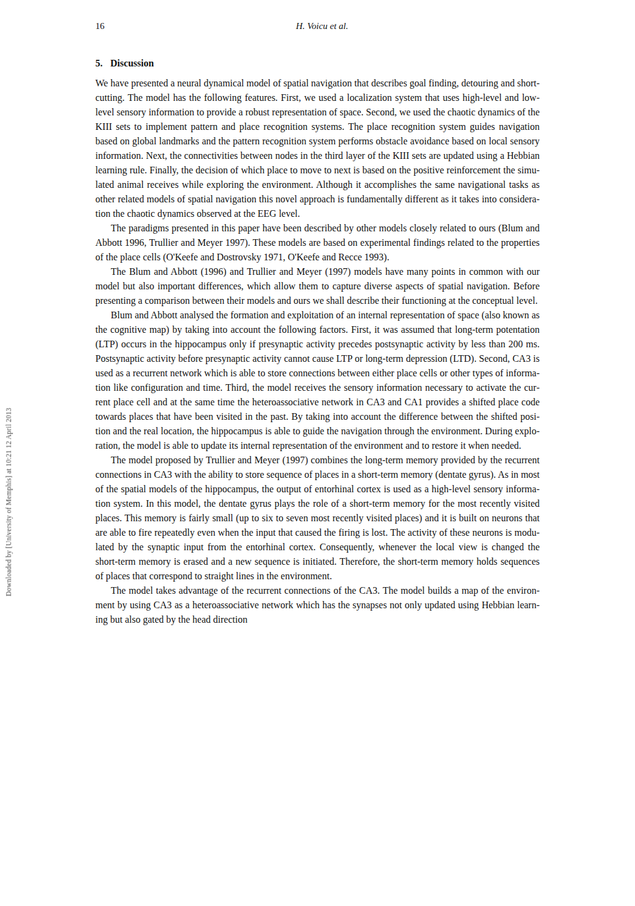Downloaded by [University of Memphis] at 10:21 12 April 2013
16 H. Voicu et al.
5. Discussion
We have presented a neural dynamical model of spatial navigation that describes goal finding, detouring and shortcutting. The model has the following features. First, we used a localization system that uses high-level and low-level sensory information to provide a robust representation of space. Second, we used the chaotic dynamics of the KIII sets to implement pattern and place recognition systems. The place recognition system guides navigation based on global landmarks and the pattern recognition system performs obstacle avoidance based on local sensory information. Next, the connectivities between nodes in the third layer of the KIII sets are updated using a Hebbian learning rule. Finally, the decision of which place to move to next is based on the positive reinforcement the simulated animal receives while exploring the environment. Although it accomplishes the same navigational tasks as other related models of spatial navigation this novel approach is fundamentally different as it takes into consideration the chaotic dynamics observed at the EEG level.
The paradigms presented in this paper have been described by other models closely related to ours (Blum and Abbott 1996, Trullier and Meyer 1997). These models are based on experimental findings related to the properties of the place cells (O'Keefe and Dostrovsky 1971, O'Keefe and Recce 1993).
The Blum and Abbott (1996) and Trullier and Meyer (1997) models have many points in common with our model but also important differences, which allow them to capture diverse aspects of spatial navigation. Before presenting a comparison between their models and ours we shall describe their functioning at the conceptual level.
Blum and Abbott analysed the formation and exploitation of an internal representation of space (also known as the cognitive map) by taking into account the following factors. First, it was assumed that long-term potentation (LTP) occurs in the hippocampus only if presynaptic activity precedes postsynaptic activity by less than 200 ms. Postsynaptic activity before presynaptic activity cannot cause LTP or long-term depression (LTD). Second, CA3 is used as a recurrent network which is able to store connections between either place cells or other types of information like configuration and time. Third, the model receives the sensory information necessary to activate the current place cell and at the same time the heteroassociative network in CA3 and CA1 provides a shifted place code towards places that have been visited in the past. By taking into account the difference between the shifted position and the real location, the hippocampus is able to guide the navigation through the environment. During exploration, the model is able to update its internal representation of the environment and to restore it when needed.
The model proposed by Trullier and Meyer (1997) combines the long-term memory provided by the recurrent connections in CA3 with the ability to store sequence of places in a short-term memory (dentate gyrus). As in most of the spatial models of the hippocampus, the output of entorhinal cortex is used as a high-level sensory information system. In this model, the dentate gyrus plays the role of a short-term memory for the most recently visited places. This memory is fairly small (up to six to seven most recently visited places) and it is built on neurons that are able to fire repeatedly even when the input that caused the firing is lost. The activity of these neurons is modulated by the synaptic input from the entorhinal cortex. Consequently, whenever the local view is changed the short-term memory is erased and a new sequence is initiated. Therefore, the short-term memory holds sequences of places that correspond to straight lines in the environment.
The model takes advantage of the recurrent connections of the CA3. The model builds a map of the environment by using CA3 as a heteroassociative network which has the synapses not only updated using Hebbian learning but also gated by the head direction